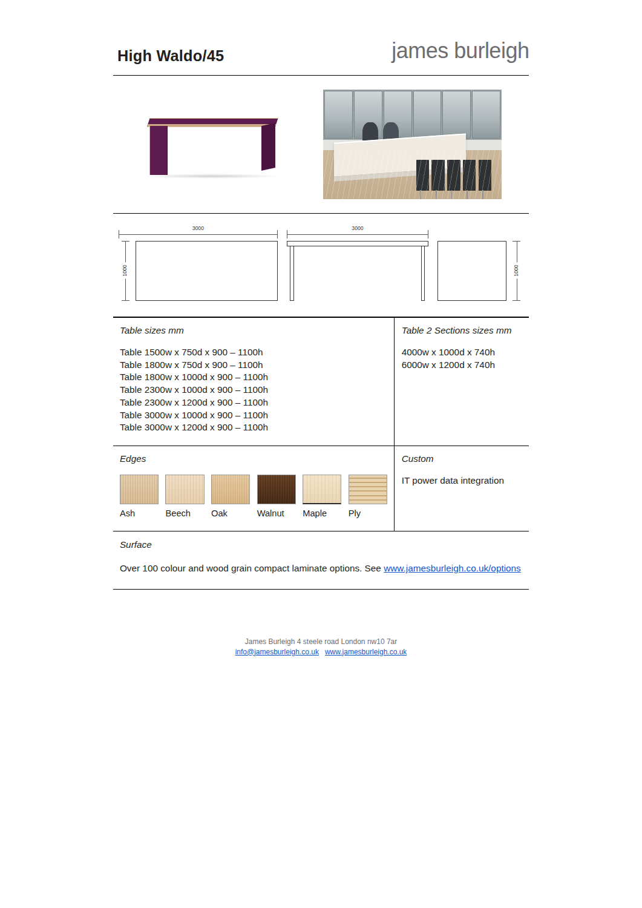High Waldo/45
james burleigh
3000
1000
3000
1000
| Table sizes mm Table 1500w x 750d x 900 – 1100h Table 1800w x 750d x 900 – 1100h Table 1800w x 1000d x 900 – 1100h Table 2300w x 1000d x 900 – 1100h Table 2300w x 1200d x 900 – 1100h Table 3000w x 1000d x 900 – 1100h Table 3000w x 1200d x 900 – 1100h | Table 2 Sections sizes mm 4000w x 1000d x 740h 6000w x 1200d x 740h |
| Edges Ash Beech Oak Walnut Maple Ply | Custom IT power data integration |
Surface
Over 100 colour and wood grain compact laminate options. See www.jamesburleigh.co.uk/options
James Burleigh 4 steele road London nw10 7ar
info@jamesburleigh.co.uk www.jamesburleigh.co.uk